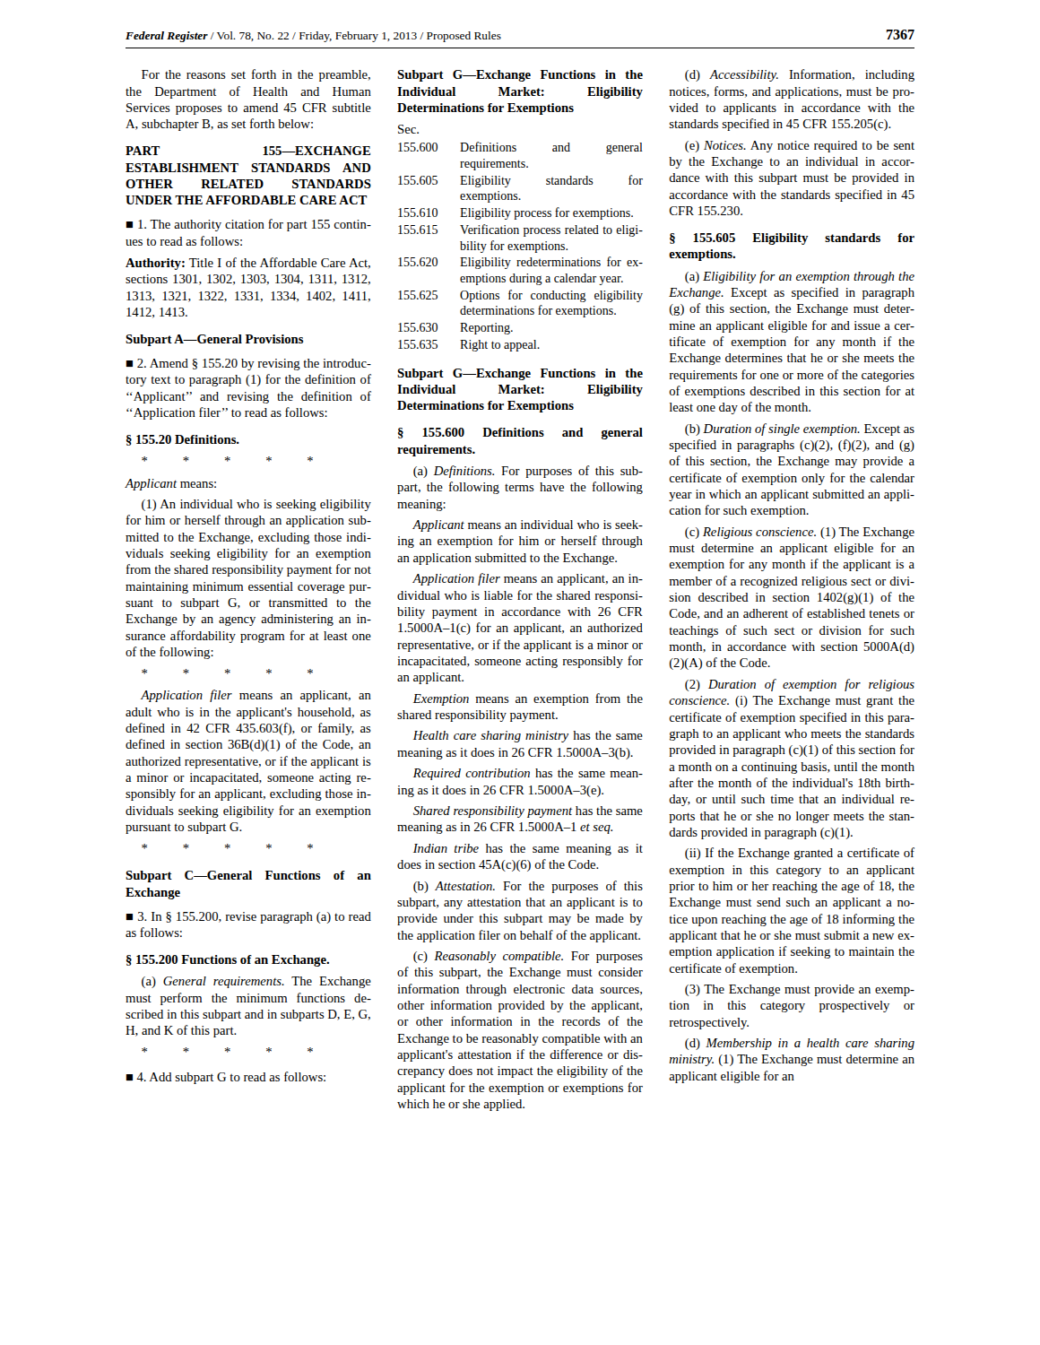Federal Register / Vol. 78, No. 22 / Friday, February 1, 2013 / Proposed Rules
7367
For the reasons set forth in the preamble, the Department of Health and Human Services proposes to amend 45 CFR subtitle A, subchapter B, as set forth below:
PART 155—EXCHANGE ESTABLISHMENT STANDARDS AND OTHER RELATED STANDARDS UNDER THE AFFORDABLE CARE ACT
■ 1. The authority citation for part 155 continues to read as follows:
Authority: Title I of the Affordable Care Act, sections 1301, 1302, 1303, 1304, 1311, 1312, 1313, 1321, 1322, 1331, 1334, 1402, 1411, 1412, 1413.
Subpart A—General Provisions
■ 2. Amend § 155.20 by revising the introductory text to paragraph (1) for the definition of ‘‘Applicant’’ and revising the definition of ‘‘Application filer’’ to read as follows:
§ 155.20 Definitions.
* * * * *
Applicant means:
(1) An individual who is seeking eligibility for him or herself through an application submitted to the Exchange, excluding those individuals seeking eligibility for an exemption from the shared responsibility payment for not maintaining minimum essential coverage pursuant to subpart G, or transmitted to the Exchange by an agency administering an insurance affordability program for at least one of the following:
* * * * *
Application filer means an applicant, an adult who is in the applicant's household, as defined in 42 CFR 435.603(f), or family, as defined in section 36B(d)(1) of the Code, an authorized representative, or if the applicant is a minor or incapacitated, someone acting responsibly for an applicant, excluding those individuals seeking eligibility for an exemption pursuant to subpart G.
* * * * *
Subpart C—General Functions of an Exchange
■ 3. In § 155.200, revise paragraph (a) to read as follows:
§ 155.200 Functions of an Exchange.
(a) General requirements. The Exchange must perform the minimum functions described in this subpart and in subparts D, E, G, H, and K of this part.
* * * * *
■ 4. Add subpart G to read as follows:
Subpart G—Exchange Functions in the Individual Market: Eligibility Determinations for Exemptions
Sec.
| 155.600 | Definitions and general requirements. |
| 155.605 | Eligibility standards for exemptions. |
| 155.610 | Eligibility process for exemptions. |
| 155.615 | Verification process related to eligibility for exemptions. |
| 155.620 | Eligibility redeterminations for exemptions during a calendar year. |
| 155.625 | Options for conducting eligibility determinations for exemptions. |
| 155.630 | Reporting. |
| 155.635 | Right to appeal. |
Subpart G—Exchange Functions in the Individual Market: Eligibility Determinations for Exemptions
§ 155.600 Definitions and general requirements.
(a) Definitions. For purposes of this subpart, the following terms have the following meaning:
Applicant means an individual who is seeking an exemption for him or herself through an application submitted to the Exchange.
Application filer means an applicant, an individual who is liable for the shared responsibility payment in accordance with 26 CFR 1.5000A–1(c) for an applicant, an authorized representative, or if the applicant is a minor or incapacitated, someone acting responsibly for an applicant.
Exemption means an exemption from the shared responsibility payment.
Health care sharing ministry has the same meaning as it does in 26 CFR 1.5000A–3(b).
Required contribution has the same meaning as it does in 26 CFR 1.5000A–3(e).
Shared responsibility payment has the same meaning as in 26 CFR 1.5000A–1 et seq.
Indian tribe has the same meaning as it does in section 45A(c)(6) of the Code.
(b) Attestation. For the purposes of this subpart, any attestation that an applicant is to provide under this subpart may be made by the application filer on behalf of the applicant.
(c) Reasonably compatible. For purposes of this subpart, the Exchange must consider information through electronic data sources, other information provided by the applicant, or other information in the records of the Exchange to be reasonably compatible with an applicant's attestation if the difference or discrepancy does not impact the eligibility of the applicant for the exemption or exemptions for which he or she applied.
(d) Accessibility. Information, including notices, forms, and applications, must be provided to applicants in accordance with the standards specified in 45 CFR 155.205(c).
(e) Notices. Any notice required to be sent by the Exchange to an individual in accordance with this subpart must be provided in accordance with the standards specified in 45 CFR 155.230.
§ 155.605 Eligibility standards for exemptions.
(a) Eligibility for an exemption through the Exchange. Except as specified in paragraph (g) of this section, the Exchange must determine an applicant eligible for and issue a certificate of exemption for any month if the Exchange determines that he or she meets the requirements for one or more of the categories of exemptions described in this section for at least one day of the month.
(b) Duration of single exemption. Except as specified in paragraphs (c)(2), (f)(2), and (g) of this section, the Exchange may provide a certificate of exemption only for the calendar year in which an applicant submitted an application for such exemption.
(c) Religious conscience. (1) The Exchange must determine an applicant eligible for an exemption for any month if the applicant is a member of a recognized religious sect or division described in section 1402(g)(1) of the Code, and an adherent of established tenets or teachings of such sect or division for such month, in accordance with section 5000A(d)(2)(A) of the Code.
(2) Duration of exemption for religious conscience. (i) The Exchange must grant the certificate of exemption specified in this paragraph to an applicant who meets the standards provided in paragraph (c)(1) of this section for a month on a continuing basis, until the month after the month of the individual's 18th birthday, or until such time that an individual reports that he or she no longer meets the standards provided in paragraph (c)(1).
(ii) If the Exchange granted a certificate of exemption in this category to an applicant prior to him or her reaching the age of 18, the Exchange must send such an applicant a notice upon reaching the age of 18 informing the applicant that he or she must submit a new exemption application if seeking to maintain the certificate of exemption.
(3) The Exchange must provide an exemption in this category prospectively or retrospectively.
(d) Membership in a health care sharing ministry. (1) The Exchange must determine an applicant eligible for an